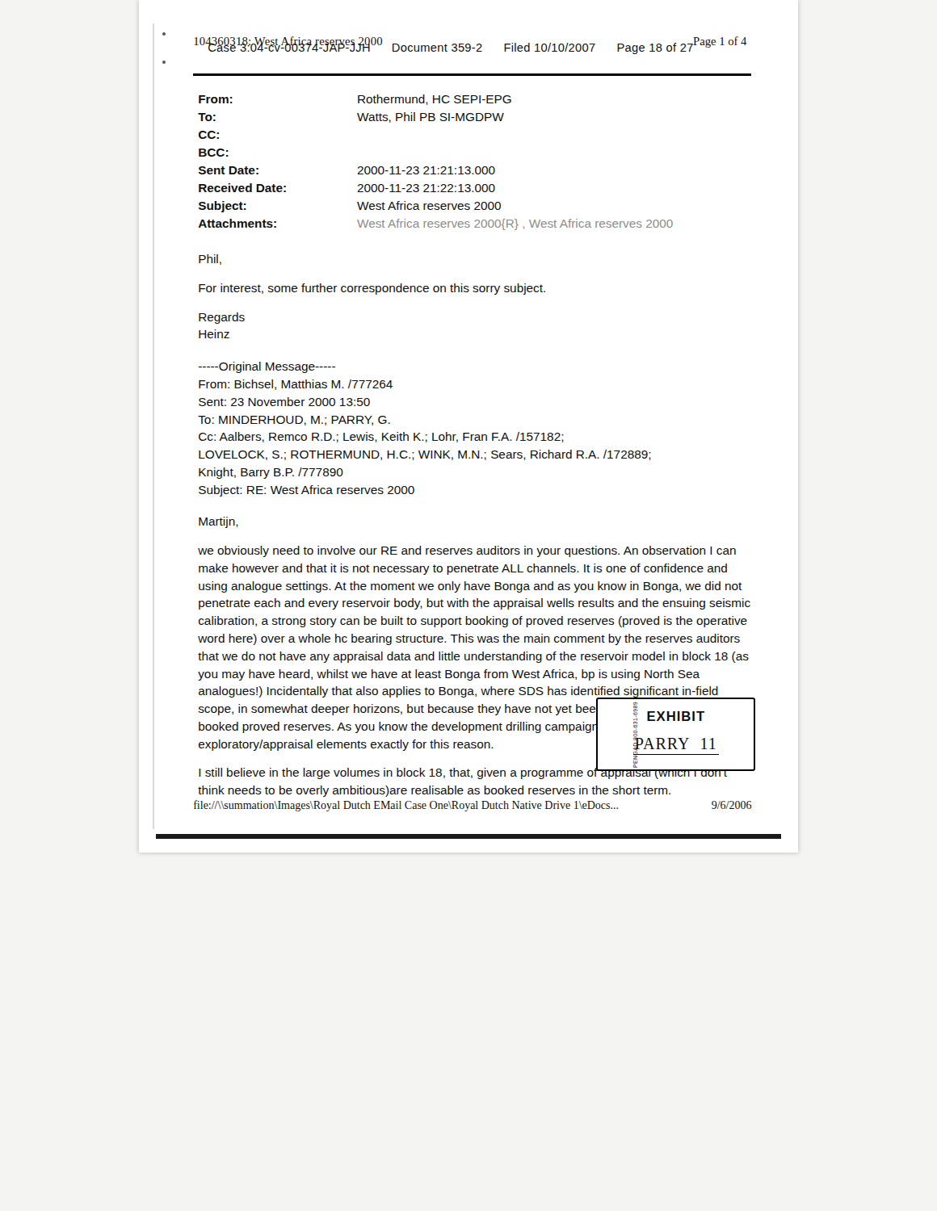104360318: West Africa reserves 2000
Case 3:04-cv-00374-JAP-JJH Document 359-2 Filed 10/10/2007 Page 18 of 27
Page 1 of 4
| From: | Rothermund, HC SEPI-EPG |
| To: | Watts, Phil PB SI-MGDPW |
| CC: | |
| BCC: | |
| Sent Date: | 2000-11-23 21:21:13.000 |
| Received Date: | 2000-11-23 21:22:13.000 |
| Subject: | West Africa reserves 2000 |
| Attachments: | West Africa reserves 2000{R} , West Africa reserves 2000 |
Phil,
For interest, some further correspondence on this sorry subject.
Regards
Heinz
-----Original Message-----
From: Bichsel, Matthias M. /777264
Sent: 23 November 2000 13:50
To: MINDERHOUD, M.; PARRY, G.
Cc: Aalbers, Remco R.D.; Lewis, Keith K.; Lohr, Fran F.A. /157182;
LOVELOCK, S.; ROTHERMUND, H.C.; WINK, M.N.; Sears, Richard R.A. /172889;
Knight, Barry B.P. /777890
Subject: RE: West Africa reserves 2000
Martijn,
we obviously need to involve our RE and reserves auditors in your questions. An observation I can make however and that it is not necessary to penetrate ALL channels. It is one of confidence and using analogue settings. At the moment we only have Bonga and as you know in Bonga, we did not penetrate each and every reservoir body, but with the appraisal wells results and the ensuing seismic calibration, a strong story can be built to support booking of proved reserves (proved is the operative word here) over a whole hc bearing structure. This was the main comment by the reserves auditors that we do not have any appraisal data and little understanding of the reservoir model in block 18 (as you may have heard, whilst we have at least Bonga from West Africa, bp is using North Sea analogues!) Incidentally that also applies to Bonga, where SDS has identified significant in-field scope, in somewhat deeper horizons, but because they have not yet been penetrated we cannot booked proved reserves. As you know the development drilling campaign has built in exploratory/appraisal elements exactly for this reason.
I still believe in the large volumes in block 18, that, given a programme of appraisal (which I don't think needs to be overly ambitious)are realisable as booked reserves in the short term.
PENGAD 800-631-6989
EXHIBIT
PARRY 11
file://\\summation\Images\Royal Dutch EMail Case One\Royal Dutch Native Drive 1\eDocs... 9/6/2006